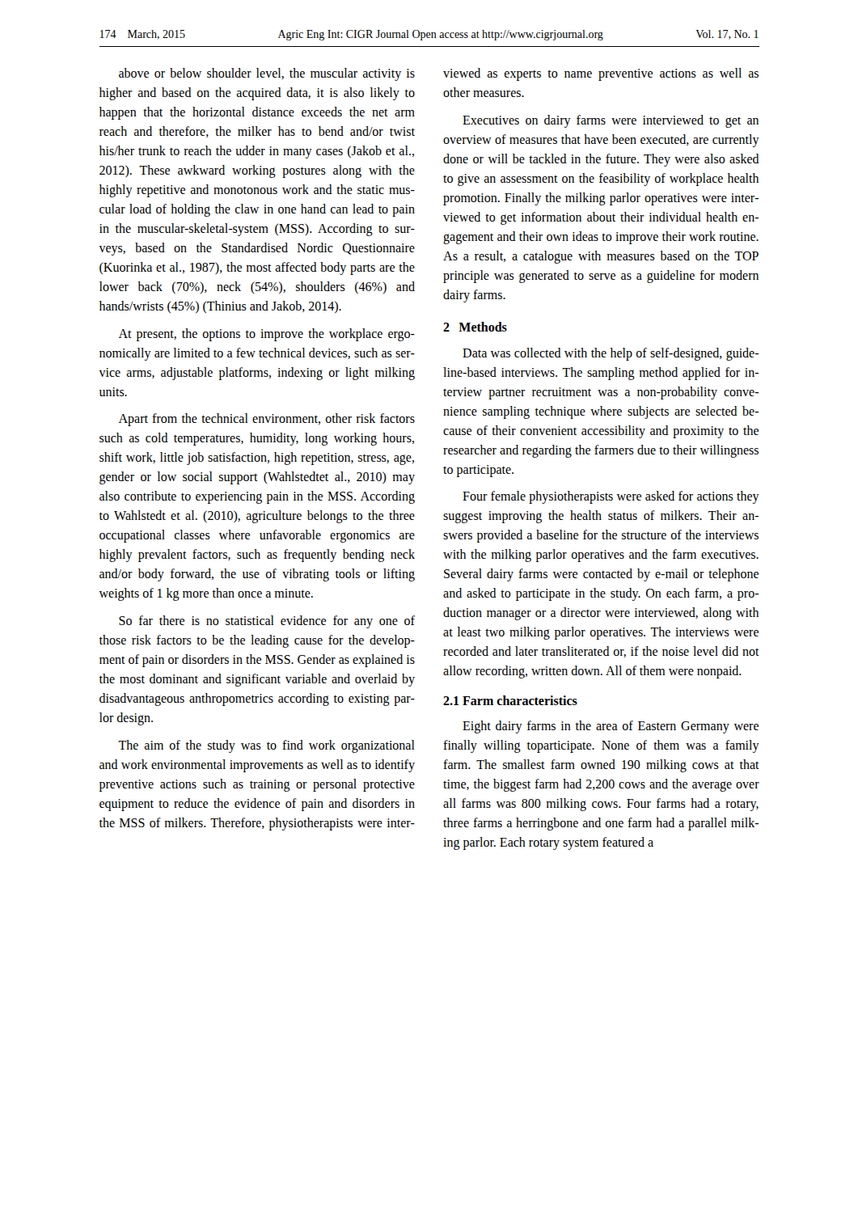174 March, 2015 Agric Eng Int: CIGR Journal Open access at http://www.cigrjournal.org Vol. 17, No. 1
above or below shoulder level, the muscular activity is higher and based on the acquired data, it is also likely to happen that the horizontal distance exceeds the net arm reach and therefore, the milker has to bend and/or twist his/her trunk to reach the udder in many cases (Jakob et al., 2012). These awkward working postures along with the highly repetitive and monotonous work and the static muscular load of holding the claw in one hand can lead to pain in the muscular-skeletal-system (MSS). According to surveys, based on the Standardised Nordic Questionnaire (Kuorinka et al., 1987), the most affected body parts are the lower back (70%), neck (54%), shoulders (46%) and hands/wrists (45%) (Thinius and Jakob, 2014).
At present, the options to improve the workplace ergonomically are limited to a few technical devices, such as service arms, adjustable platforms, indexing or light milking units.
Apart from the technical environment, other risk factors such as cold temperatures, humidity, long working hours, shift work, little job satisfaction, high repetition, stress, age, gender or low social support (Wahlstedtet al., 2010) may also contribute to experiencing pain in the MSS. According to Wahlstedt et al. (2010), agriculture belongs to the three occupational classes where unfavorable ergonomics are highly prevalent factors, such as frequently bending neck and/or body forward, the use of vibrating tools or lifting weights of 1 kg more than once a minute.
So far there is no statistical evidence for any one of those risk factors to be the leading cause for the development of pain or disorders in the MSS. Gender as explained is the most dominant and significant variable and overlaid by disadvantageous anthropometrics according to existing parlor design.
The aim of the study was to find work organizational and work environmental improvements as well as to identify preventive actions such as training or personal protective equipment to reduce the evidence of pain and disorders in the MSS of milkers. Therefore, physiotherapists were interviewed as experts to name preventive actions as well as other measures.
Executives on dairy farms were interviewed to get an overview of measures that have been executed, are currently done or will be tackled in the future. They were also asked to give an assessment on the feasibility of workplace health promotion. Finally the milking parlor operatives were interviewed to get information about their individual health engagement and their own ideas to improve their work routine. As a result, a catalogue with measures based on the TOP principle was generated to serve as a guideline for modern dairy farms.
2 Methods
Data was collected with the help of self-designed, guideline-based interviews. The sampling method applied for interview partner recruitment was a non-probability convenience sampling technique where subjects are selected because of their convenient accessibility and proximity to the researcher and regarding the farmers due to their willingness to participate.
Four female physiotherapists were asked for actions they suggest improving the health status of milkers. Their answers provided a baseline for the structure of the interviews with the milking parlor operatives and the farm executives. Several dairy farms were contacted by e-mail or telephone and asked to participate in the study. On each farm, a production manager or a director were interviewed, along with at least two milking parlor operatives. The interviews were recorded and later transliterated or, if the noise level did not allow recording, written down. All of them were nonpaid.
2.1 Farm characteristics
Eight dairy farms in the area of Eastern Germany were finally willing toparticipate. None of them was a family farm. The smallest farm owned 190 milking cows at that time, the biggest farm had 2,200 cows and the average over all farms was 800 milking cows. Four farms had a rotary, three farms a herringbone and one farm had a parallel milking parlor. Each rotary system featured a